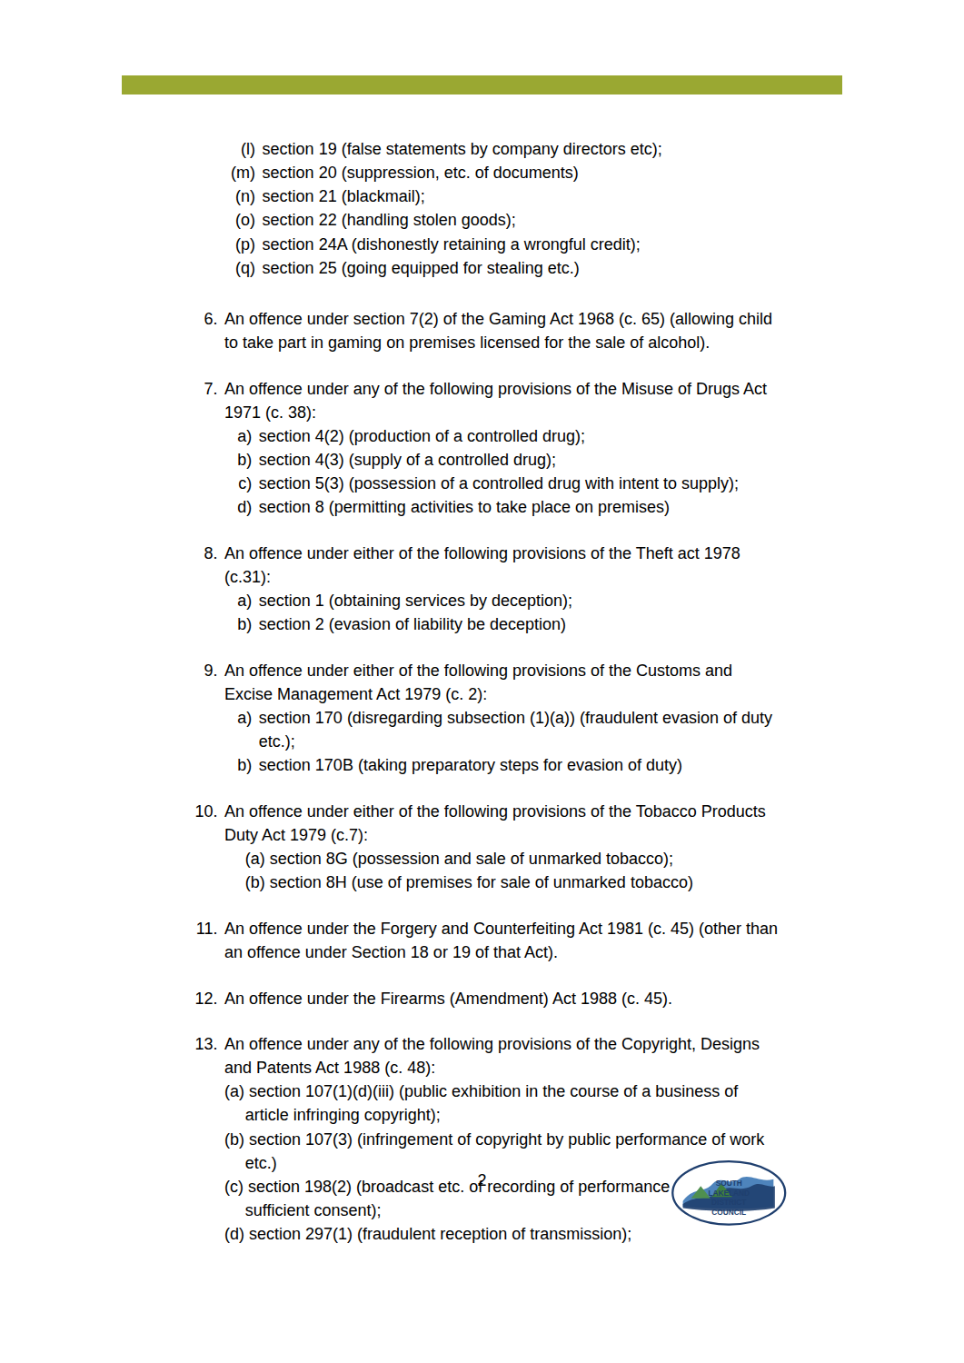(l) section 19 (false statements by company directors etc);
(m) section 20 (suppression, etc. of documents)
(n) section 21 (blackmail);
(o) section 22 (handling stolen goods);
(p) section 24A (dishonestly retaining a wrongful credit);
(q) section 25 (going equipped for stealing etc.)
6. An offence under section 7(2) of the Gaming Act 1968 (c. 65) (allowing child to take part in gaming on premises licensed for the sale of alcohol).
7. An offence under any of the following provisions of the Misuse of Drugs Act 1971 (c. 38):
a) section 4(2) (production of a controlled drug);
b) section 4(3) (supply of a controlled drug);
c) section 5(3) (possession of a controlled drug with intent to supply);
d) section 8 (permitting activities to take place on premises)
8. An offence under either of the following provisions of the Theft act 1978 (c.31):
a) section 1 (obtaining services by deception);
b) section 2 (evasion of liability be deception)
9. An offence under either of the following provisions of the Customs and Excise Management Act 1979 (c. 2):
a) section 170 (disregarding subsection (1)(a)) (fraudulent evasion of duty etc.);
b) section 170B (taking preparatory steps for evasion of duty)
10. An offence under either of the following provisions of the Tobacco Products Duty Act 1979 (c.7):
(a) section 8G (possession and sale of unmarked tobacco);
(b) section 8H (use of premises for sale of unmarked tobacco)
11. An offence under the Forgery and Counterfeiting Act 1981 (c. 45) (other than an offence under Section 18 or 19 of that Act).
12. An offence under the Firearms (Amendment) Act 1988 (c. 45).
13. An offence under any of the following provisions of the Copyright, Designs and Patents Act 1988 (c. 48):
(a) section 107(1)(d)(iii) (public exhibition in the course of a business of article infringing copyright); (b) section 107(3) (infringement of copyright by public performance of work etc.) (c) section 198(2) (broadcast etc. of recording of performance made without sufficient consent); (d) section 297(1) (fraudulent reception of transmission);
2
SOUTH LAKELAND DISTRICT COUNCIL